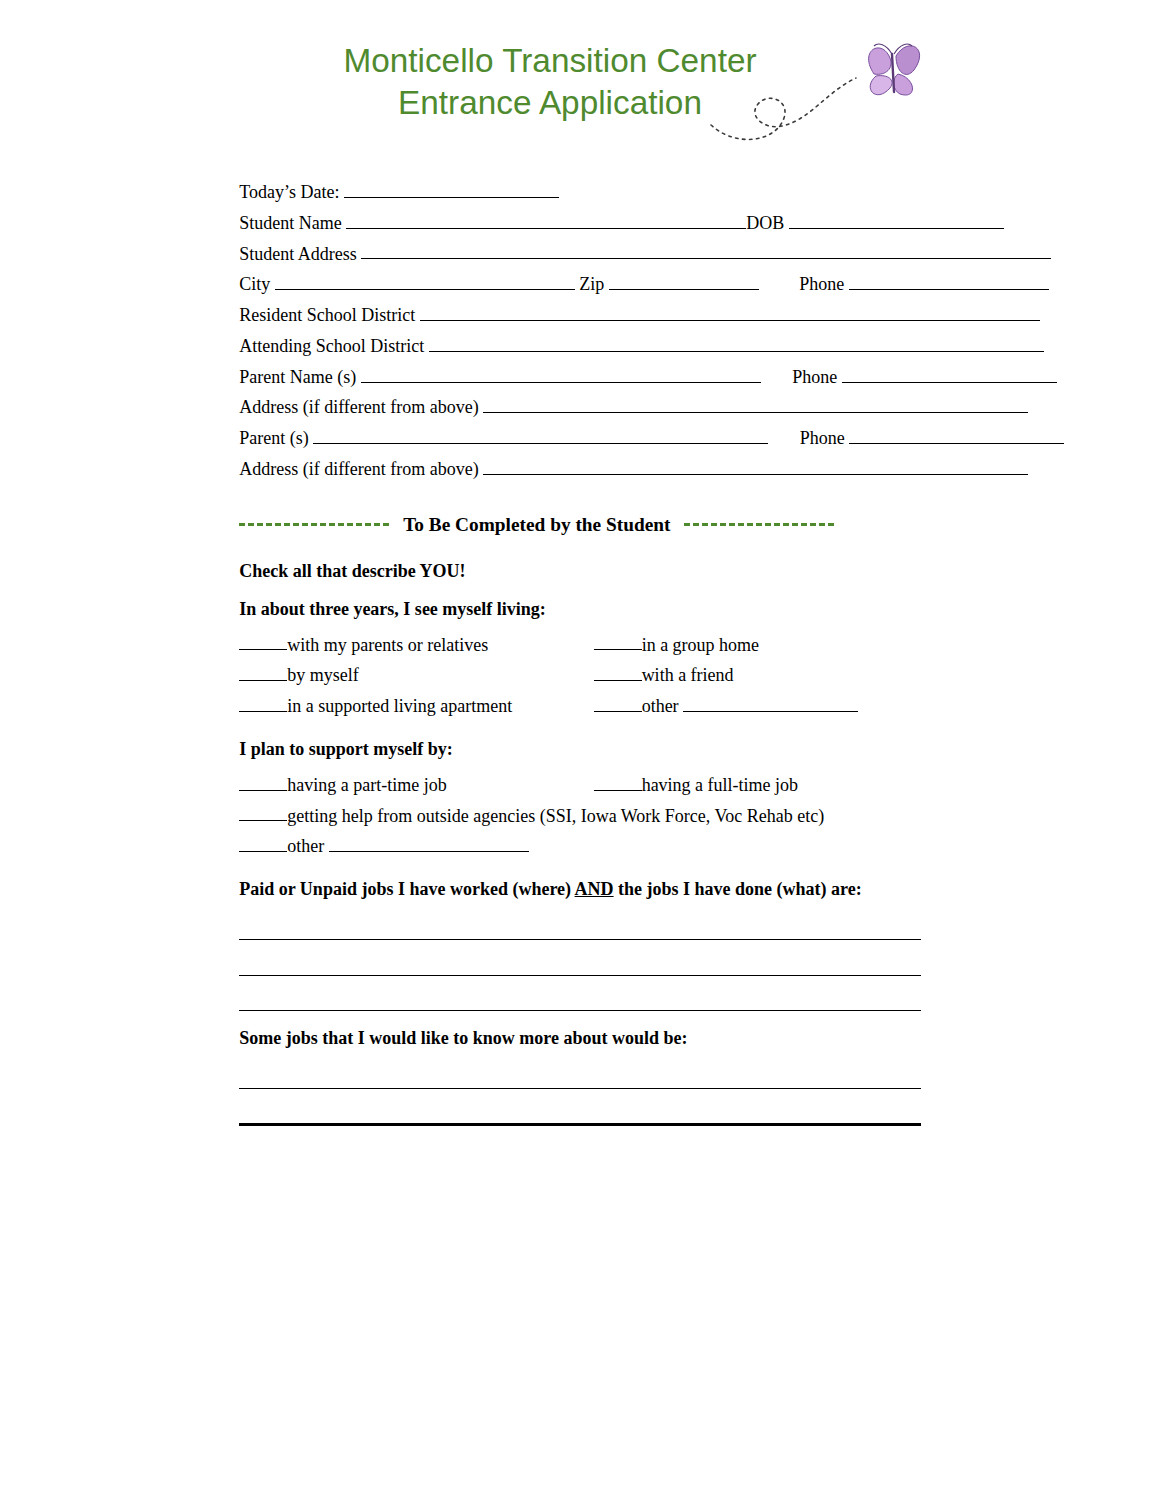Monticello Transition Center
Entrance Application
Today’s Date:
Student Name DOB
Student Address
City Zip Phone
Resident School District
Attending School District
Parent Name (s) Phone
Address (if different from above)
Parent (s) Phone
Address (if different from above)
To Be Completed by the Student
Check all that describe YOU!
In about three years, I see myself living:
| with my parents or relatives | in a group home |
| by myself | with a friend |
| in a supported living apartment | other |
I plan to support myself by:
| having a part-time job | having a full-time job |
| getting help from outside agencies (SSI, Iowa Work Force, Voc Rehab etc) |
| other |
Paid or Unpaid jobs I have worked (where) AND the jobs I have done (what) are:
Some jobs that I would like to know more about would be: